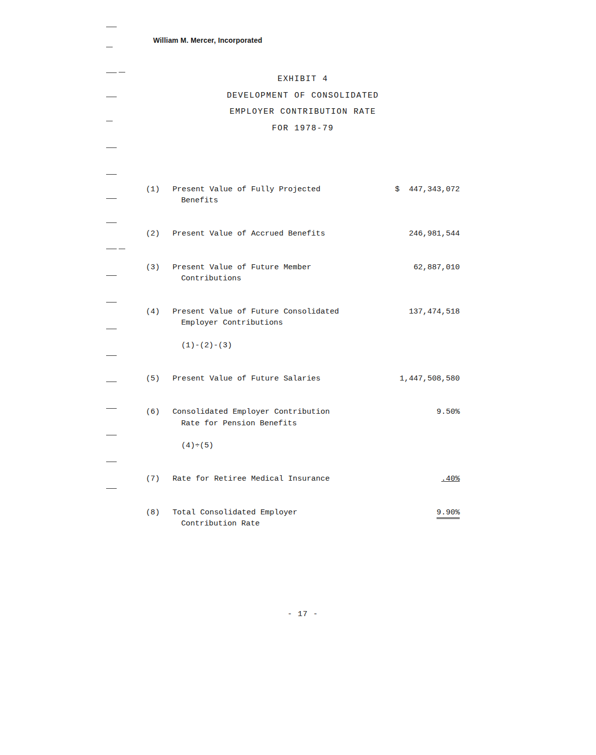William M. Mercer, Incorporated
EXHIBIT 4 DEVELOPMENT OF CONSOLIDATED EMPLOYER CONTRIBUTION RATE FOR 1978-79
| (1) | Present Value of Fully Projected Benefits | $ 447,343,072 |
| (2) | Present Value of Accrued Benefits | 246,981,544 |
| (3) | Present Value of Future Member Contributions | 62,887,010 |
| (4) | Present Value of Future Consolidated Employer Contributions (1)-(2)-(3) | 137,474,518 |
| (5) | Present Value of Future Salaries | 1,447,508,580 |
| (6) | Consolidated Employer Contribution Rate for Pension Benefits (4)÷(5) | 9.50% |
| (7) | Rate for Retiree Medical Insurance | .40% |
| (8) | Total Consolidated Employer Contribution Rate | 9.90% |
- 17 -